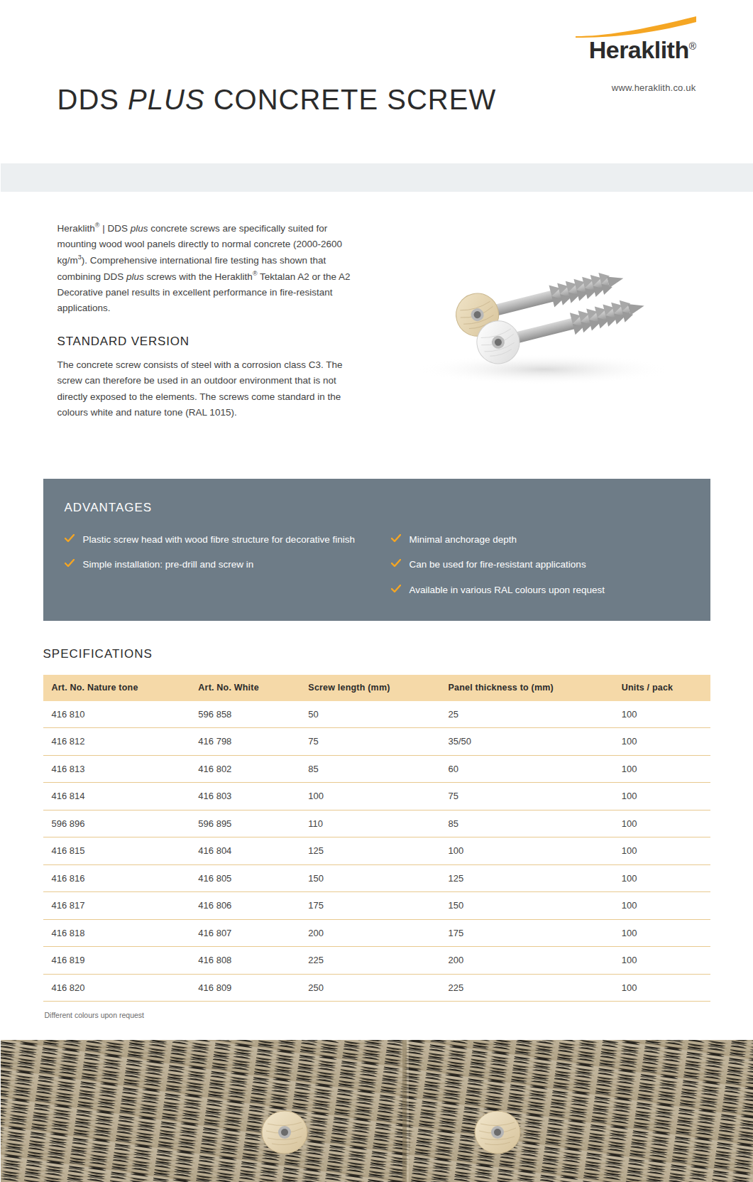Heraklith®
www.heraklith.co.uk
DDS PLUS CONCRETE SCREW
Heraklith® | DDS plus concrete screws are specifically suited for mounting wood wool panels directly to normal concrete (2000-2600 kg/m3). Comprehensive international fire testing has shown that combining DDS plus screws with the Heraklith® Tektalan A2 or the A2 Decorative panel results in excellent performance in fire-resistant applications.
Standard version
The concrete screw consists of steel with a corrosion class C3. The screw can therefore be used in an outdoor environment that is not directly exposed to the elements. The screws come standard in the colours white and nature tone (RAL 1015).
Advantages
Plastic screw head with wood fibre structure for decorative finish
Simple installation: pre-drill and screw in
Minimal anchorage depth
Can be used for fire-resistant applications
Available in various RAL colours upon request
Specifications
| Art. No. Nature tone | Art. No. White | Screw length (mm) | Panel thickness to (mm) | Units / pack |
| --- | --- | --- | --- | --- |
| 416 810 | 596 858 | 50 | 25 | 100 |
| 416 812 | 416 798 | 75 | 35/50 | 100 |
| 416 813 | 416 802 | 85 | 60 | 100 |
| 416 814 | 416 803 | 100 | 75 | 100 |
| 596 896 | 596 895 | 110 | 85 | 100 |
| 416 815 | 416 804 | 125 | 100 | 100 |
| 416 816 | 416 805 | 150 | 125 | 100 |
| 416 817 | 416 806 | 175 | 150 | 100 |
| 416 818 | 416 807 | 200 | 175 | 100 |
| 416 819 | 416 808 | 225 | 200 | 100 |
| 416 820 | 416 809 | 250 | 225 | 100 |
Different colours upon request